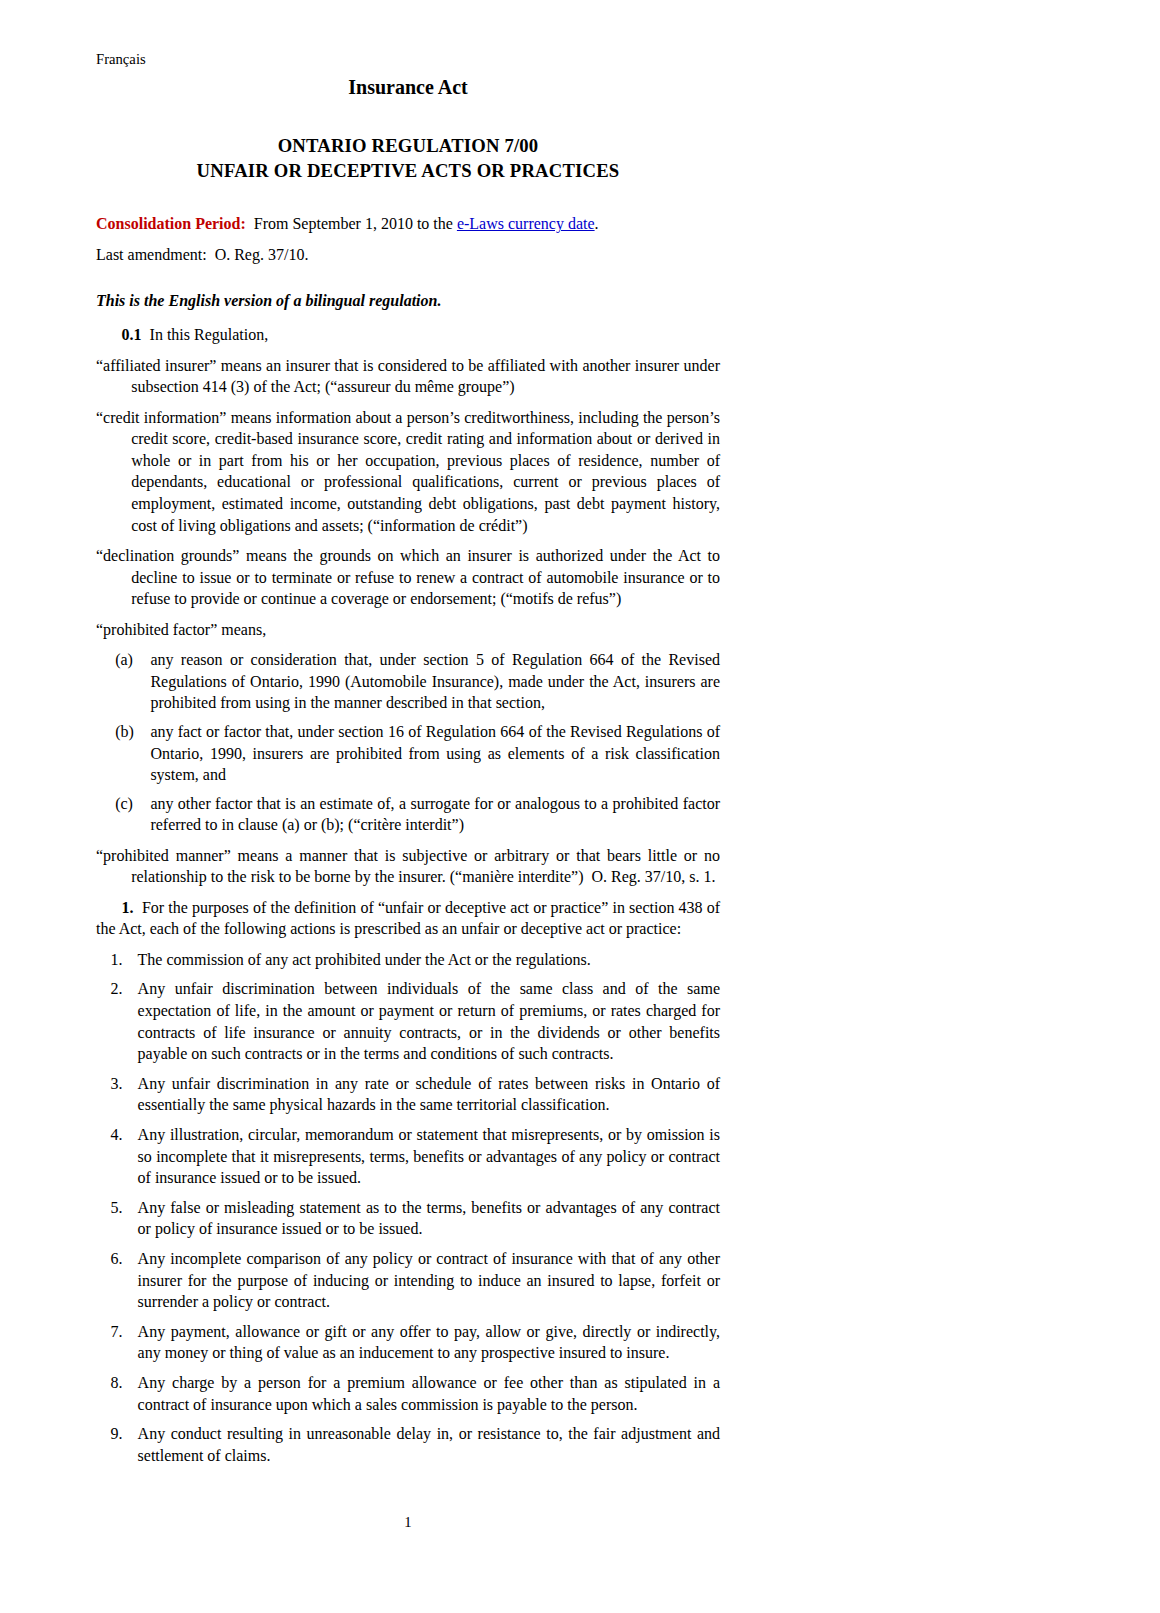Français
Insurance Act
ONTARIO REGULATION 7/00
UNFAIR OR DECEPTIVE ACTS OR PRACTICES
Consolidation Period: From September 1, 2010 to the e-Laws currency date.
Last amendment: O. Reg. 37/10.
This is the English version of a bilingual regulation.
0.1 In this Regulation,
“affiliated insurer” means an insurer that is considered to be affiliated with another insurer under subsection 414 (3) of the Act; (“assureur du même groupe”)
“credit information” means information about a person’s creditworthiness, including the person’s credit score, credit-based insurance score, credit rating and information about or derived in whole or in part from his or her occupation, previous places of residence, number of dependants, educational or professional qualifications, current or previous places of employment, estimated income, outstanding debt obligations, past debt payment history, cost of living obligations and assets; (“information de crédit”)
“declination grounds” means the grounds on which an insurer is authorized under the Act to decline to issue or to terminate or refuse to renew a contract of automobile insurance or to refuse to provide or continue a coverage or endorsement; (“motifs de refus”)
“prohibited factor” means,
(a) any reason or consideration that, under section 5 of Regulation 664 of the Revised Regulations of Ontario, 1990 (Automobile Insurance), made under the Act, insurers are prohibited from using in the manner described in that section,
(b) any fact or factor that, under section 16 of Regulation 664 of the Revised Regulations of Ontario, 1990, insurers are prohibited from using as elements of a risk classification system, and
(c) any other factor that is an estimate of, a surrogate for or analogous to a prohibited factor referred to in clause (a) or (b); (“critère interdit”)
“prohibited manner” means a manner that is subjective or arbitrary or that bears little or no relationship to the risk to be borne by the insurer. (“manière interdite”) O. Reg. 37/10, s. 1.
1. For the purposes of the definition of “unfair or deceptive act or practice” in section 438 of the Act, each of the following actions is prescribed as an unfair or deceptive act or practice:
The commission of any act prohibited under the Act or the regulations.
Any unfair discrimination between individuals of the same class and of the same expectation of life, in the amount or payment or return of premiums, or rates charged for contracts of life insurance or annuity contracts, or in the dividends or other benefits payable on such contracts or in the terms and conditions of such contracts.
Any unfair discrimination in any rate or schedule of rates between risks in Ontario of essentially the same physical hazards in the same territorial classification.
Any illustration, circular, memorandum or statement that misrepresents, or by omission is so incomplete that it misrepresents, terms, benefits or advantages of any policy or contract of insurance issued or to be issued.
Any false or misleading statement as to the terms, benefits or advantages of any contract or policy of insurance issued or to be issued.
Any incomplete comparison of any policy or contract of insurance with that of any other insurer for the purpose of inducing or intending to induce an insured to lapse, forfeit or surrender a policy or contract.
Any payment, allowance or gift or any offer to pay, allow or give, directly or indirectly, any money or thing of value as an inducement to any prospective insured to insure.
Any charge by a person for a premium allowance or fee other than as stipulated in a contract of insurance upon which a sales commission is payable to the person.
Any conduct resulting in unreasonable delay in, or resistance to, the fair adjustment and settlement of claims.
1